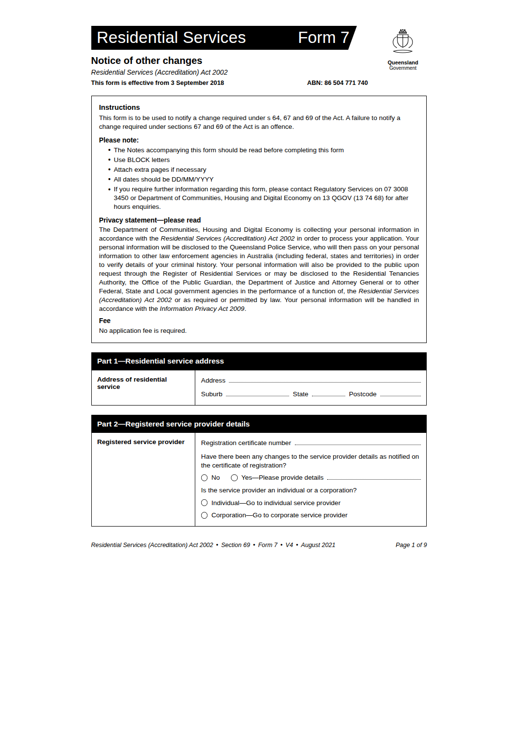Residential Services
Form 7
Notice of other changes
Residential Services (Accreditation) Act 2002
This form is effective from 3 September 2018
ABN: 86 504 771 740
Queensland
Government
Instructions
This form is to be used to notify a change required under s 64, 67 and 69 of the Act. A failure to notify a change required under sections 67 and 69 of the Act is an offence.
Please note:
The Notes accompanying this form should be read before completing this form
Use BLOCK letters
Attach extra pages if necessary
All dates should be DD/MM/YYYY
If you require further information regarding this form, please contact Regulatory Services on 07 3008 3450 or Department of Communities, Housing and Digital Economy on 13 QGOV (13 74 68) for after hours enquiries.
Privacy statement—please read
The Department of Communities, Housing and Digital Economy is collecting your personal information in accordance with the Residential Services (Accreditation) Act 2002 in order to process your application. Your personal information will be disclosed to the Queensland Police Service, who will then pass on your personal information to other law enforcement agencies in Australia (including federal, states and territories) in order to verify details of your criminal history. Your personal information will also be provided to the public upon request through the Register of Residential Services or may be disclosed to the Residential Tenancies Authority, the Office of the Public Guardian, the Department of Justice and Attorney General or to other Federal, State and Local government agencies in the performance of a function of, the Residential Services (Accreditation) Act 2002 or as required or permitted by law. Your personal information will be handled in accordance with the Information Privacy Act 2009.
Fee
No application fee is required.
Part 1—Residential service address
| Address of residential service | Address Suburb State Postcode |
Part 2—Registered service provider details
| Registered service provider | Registration certificate number Have there been any changes to the service provider details as notified on the certificate of registration? No Yes—Please provide details Is the service provider an individual or a corporation? Individual—Go to individual service provider Corporation—Go to corporate service provider |
Residential Services (Accreditation) Act 2002•Section 69•Form 7•V4•August 2021
Page 1 of 9